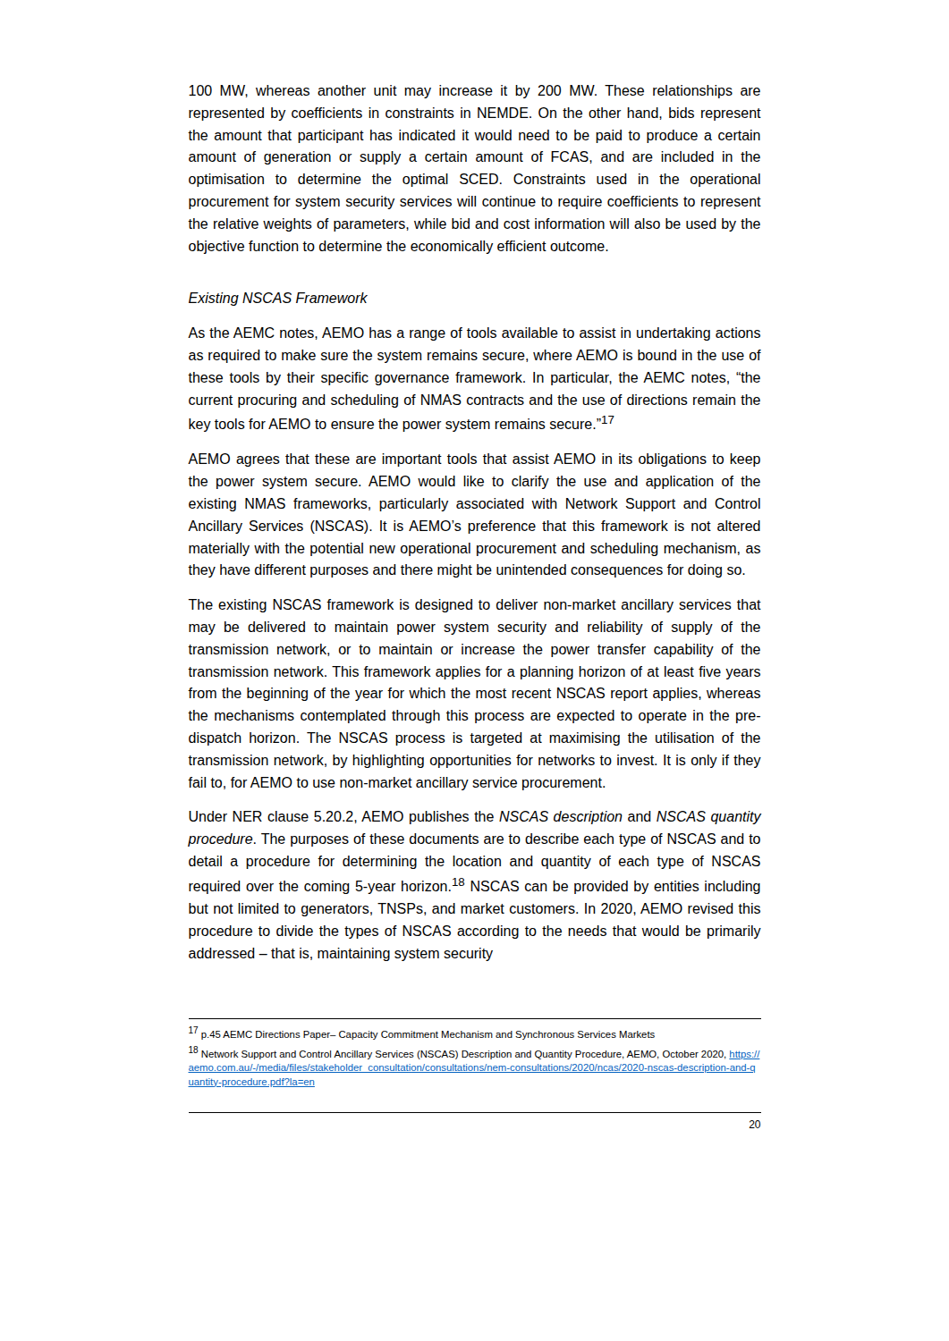100 MW, whereas another unit may increase it by 200 MW. These relationships are represented by coefficients in constraints in NEMDE. On the other hand, bids represent the amount that participant has indicated it would need to be paid to produce a certain amount of generation or supply a certain amount of FCAS, and are included in the optimisation to determine the optimal SCED. Constraints used in the operational procurement for system security services will continue to require coefficients to represent the relative weights of parameters, while bid and cost information will also be used by the objective function to determine the economically efficient outcome.
Existing NSCAS Framework
As the AEMC notes, AEMO has a range of tools available to assist in undertaking actions as required to make sure the system remains secure, where AEMO is bound in the use of these tools by their specific governance framework. In particular, the AEMC notes, “the current procuring and scheduling of NMAS contracts and the use of directions remain the key tools for AEMO to ensure the power system remains secure.”17
AEMO agrees that these are important tools that assist AEMO in its obligations to keep the power system secure. AEMO would like to clarify the use and application of the existing NMAS frameworks, particularly associated with Network Support and Control Ancillary Services (NSCAS). It is AEMO’s preference that this framework is not altered materially with the potential new operational procurement and scheduling mechanism, as they have different purposes and there might be unintended consequences for doing so.
The existing NSCAS framework is designed to deliver non-market ancillary services that may be delivered to maintain power system security and reliability of supply of the transmission network, or to maintain or increase the power transfer capability of the transmission network. This framework applies for a planning horizon of at least five years from the beginning of the year for which the most recent NSCAS report applies, whereas the mechanisms contemplated through this process are expected to operate in the pre-dispatch horizon. The NSCAS process is targeted at maximising the utilisation of the transmission network, by highlighting opportunities for networks to invest. It is only if they fail to, for AEMO to use non-market ancillary service procurement.
Under NER clause 5.20.2, AEMO publishes the NSCAS description and NSCAS quantity procedure. The purposes of these documents are to describe each type of NSCAS and to detail a procedure for determining the location and quantity of each type of NSCAS required over the coming 5-year horizon.18 NSCAS can be provided by entities including but not limited to generators, TNSPs, and market customers. In 2020, AEMO revised this procedure to divide the types of NSCAS according to the needs that would be primarily addressed – that is, maintaining system security
17 p.45 AEMC Directions Paper– Capacity Commitment Mechanism and Synchronous Services Markets
18 Network Support and Control Ancillary Services (NSCAS) Description and Quantity Procedure, AEMO, October 2020, https://aemo.com.au/-/media/files/stakeholder_consultation/consultations/nem-consultations/2020/ncas/2020-nscas-description-and-quantity-procedure.pdf?la=en
20